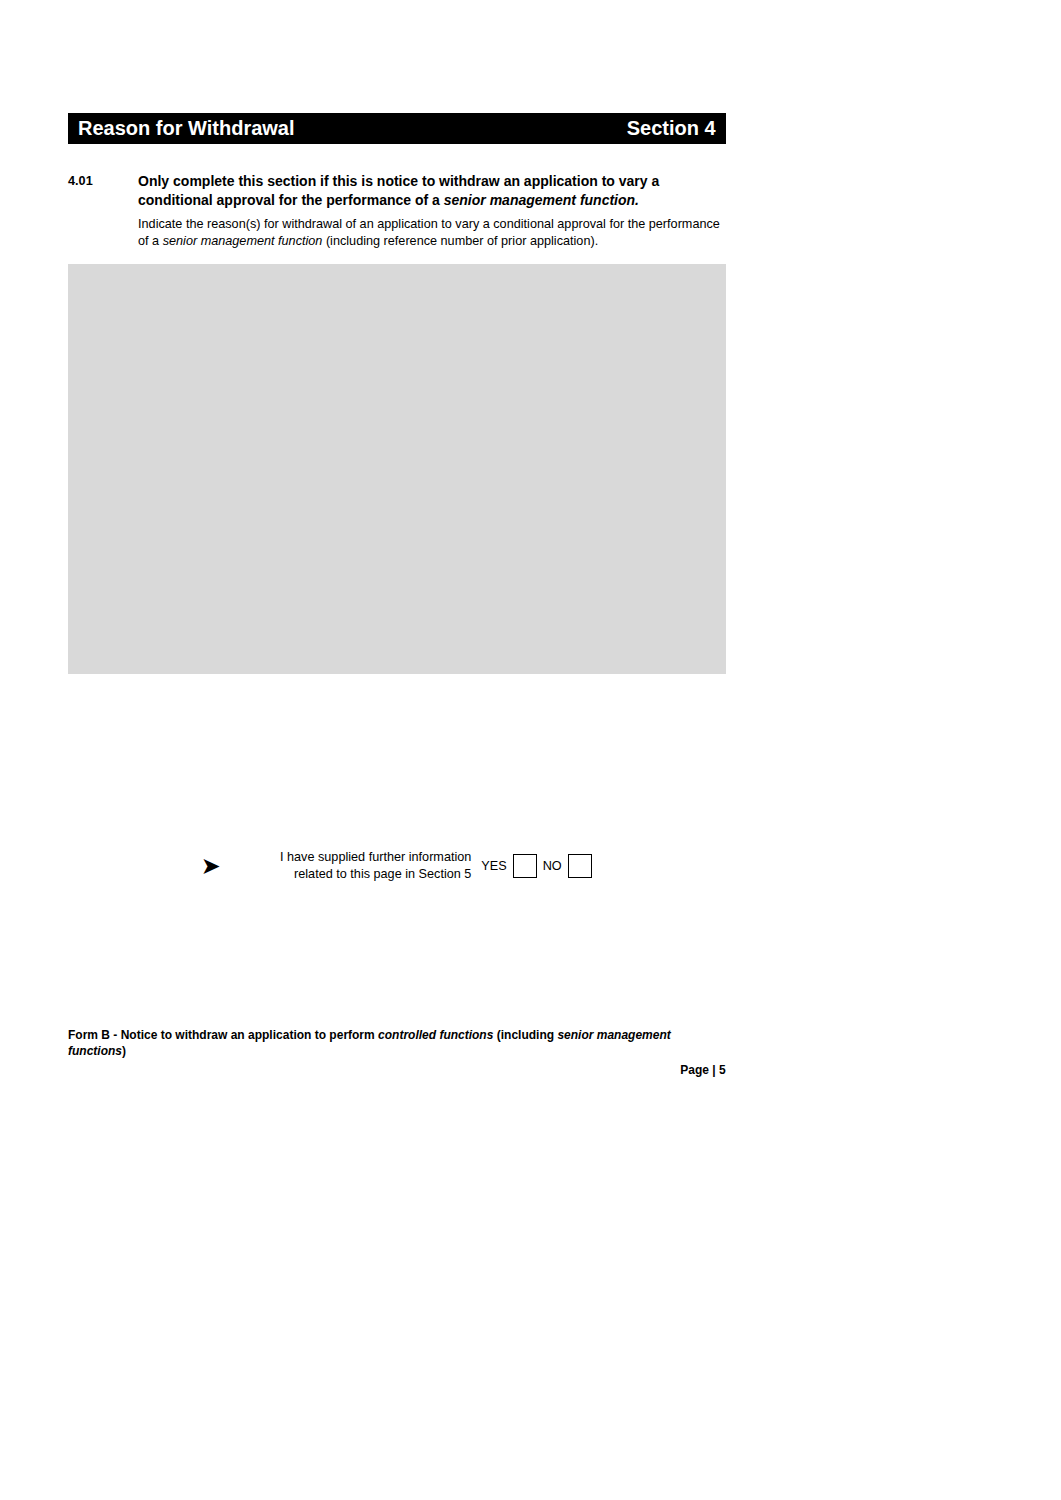Reason for Withdrawal
Section 4
4.01
Only complete this section if this is notice to withdraw an application to vary a conditional approval for the performance of a senior management function.
Indicate the reason(s) for withdrawal of an application to vary a conditional approval for the performance of a senior management function (including reference number of prior application).
➤
I have supplied further information
related to this page in Section 5
YES NO
Form B - Notice to withdraw an application to perform controlled functions (including senior management functions)
Page | 5